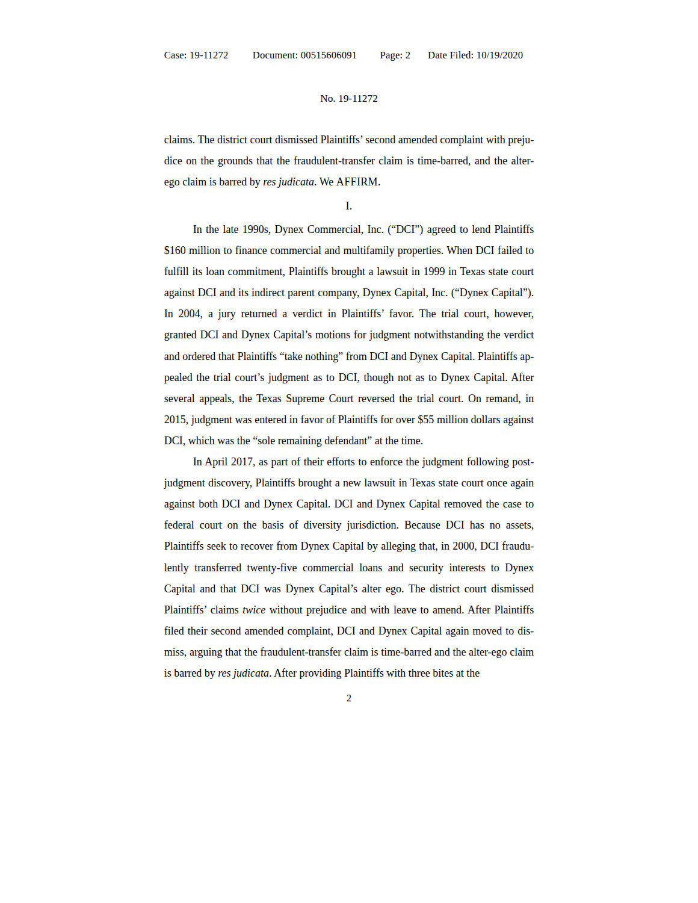Case: 19-11272 Document: 00515606091 Page: 2 Date Filed: 10/19/2020
No. 19-11272
claims. The district court dismissed Plaintiffs’ second amended complaint with prejudice on the grounds that the fraudulent-transfer claim is time-barred, and the alter-ego claim is barred by res judicata. We AFFIRM.
I.
In the late 1990s, Dynex Commercial, Inc. (“DCI”) agreed to lend Plaintiffs $160 million to finance commercial and multifamily properties. When DCI failed to fulfill its loan commitment, Plaintiffs brought a lawsuit in 1999 in Texas state court against DCI and its indirect parent company, Dynex Capital, Inc. (“Dynex Capital”). In 2004, a jury returned a verdict in Plaintiffs’ favor. The trial court, however, granted DCI and Dynex Capital’s motions for judgment notwithstanding the verdict and ordered that Plaintiffs “take nothing” from DCI and Dynex Capital. Plaintiffs appealed the trial court’s judgment as to DCI, though not as to Dynex Capital. After several appeals, the Texas Supreme Court reversed the trial court. On remand, in 2015, judgment was entered in favor of Plaintiffs for over $55 million dollars against DCI, which was the “sole remaining defendant” at the time.
In April 2017, as part of their efforts to enforce the judgment following post-judgment discovery, Plaintiffs brought a new lawsuit in Texas state court once again against both DCI and Dynex Capital. DCI and Dynex Capital removed the case to federal court on the basis of diversity jurisdiction. Because DCI has no assets, Plaintiffs seek to recover from Dynex Capital by alleging that, in 2000, DCI fraudulently transferred twenty-five commercial loans and security interests to Dynex Capital and that DCI was Dynex Capital’s alter ego. The district court dismissed Plaintiffs’ claims twice without prejudice and with leave to amend. After Plaintiffs filed their second amended complaint, DCI and Dynex Capital again moved to dismiss, arguing that the fraudulent-transfer claim is time-barred and the alter-ego claim is barred by res judicata. After providing Plaintiffs with three bites at the
2